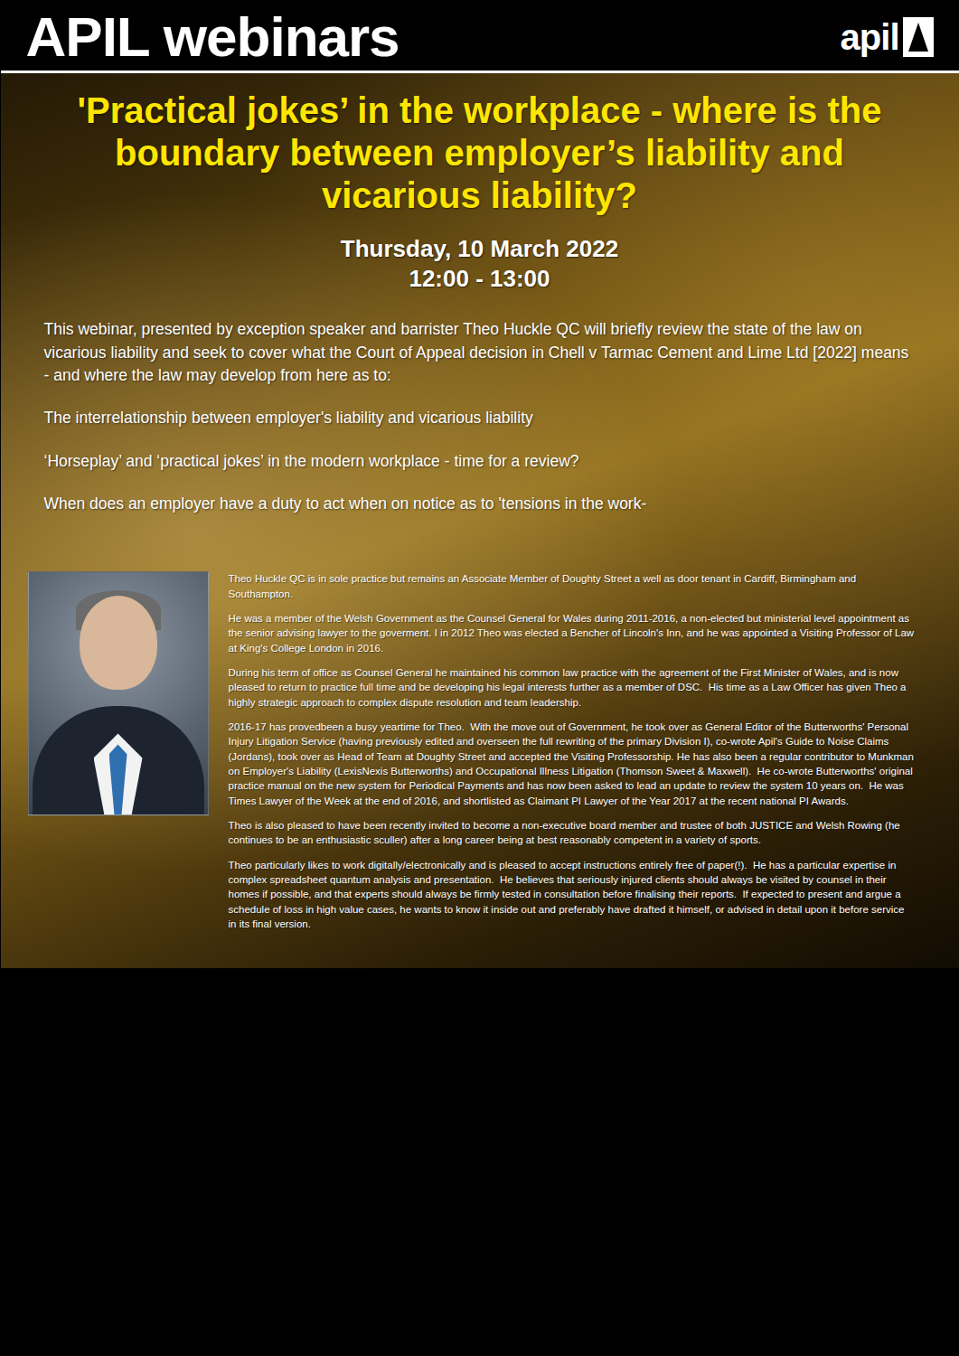APIL webinars
apil
'Practical jokes’ in the workplace - where is the boundary between employer’s liability and vicarious liability?
Thursday, 10 March 2022
12:00 - 13:00
This webinar, presented by exception speaker and barrister Theo Huckle QC will briefly review the state of the law on vicarious liability and seek to cover what the Court of Appeal decision in Chell v Tarmac Cement and Lime Ltd [2022] means - and where the law may develop from here as to:
The interrelationship between employer's liability and vicarious liability
‘Horseplay’ and ‘practical jokes’ in the modern workplace - time for a review?
When does an employer have a duty to act when on notice as to 'tensions in the work-
Theo Huckle QC is in sole practice but remains an Associate Member of Doughty Street a well as door tenant in Cardiff, Birmingham and Southampton.
He was a member of the Welsh Government as the Counsel General for Wales during 2011-2016, a non-elected but ministerial level appointment as the senior advising lawyer to the goverment. I in 2012 Theo was elected a Bencher of Lincoln's Inn, and he was appointed a Visiting Professor of Law at King's College London in 2016.
During his term of office as Counsel General he maintained his common law practice with the agreement of the First Minister of Wales, and is now pleased to return to practice full time and be developing his legal interests further as a member of DSC. His time as a Law Officer has given Theo a highly strategic approach to complex dispute resolution and team leadership.
2016-17 has provedbeen a busy yeartime for Theo. With the move out of Government, he took over as General Editor of the Butterworths' Personal Injury Litigation Service (having previously edited and overseen the full rewriting of the primary Division I), co-wrote Apil's Guide to Noise Claims (Jordans), took over as Head of Team at Doughty Street and accepted the Visiting Professorship. He has also been a regular contributor to Munkman on Employer's Liability (LexisNexis Butterworths) and Occupational Illness Litigation (Thomson Sweet & Maxwell). He co-wrote Butterworths' original practice manual on the new system for Periodical Payments and has now been asked to lead an update to review the system 10 years on. He was Times Lawyer of the Week at the end of 2016, and shortlisted as Claimant PI Lawyer of the Year 2017 at the recent national PI Awards.
Theo is also pleased to have been recently invited to become a non-executive board member and trustee of both JUSTICE and Welsh Rowing (he continues to be an enthusiastic sculler) after a long career being at best reasonably competent in a variety of sports.
Theo particularly likes to work digitally/electronically and is pleased to accept instructions entirely free of paper(!). He has a particular expertise in complex spreadsheet quantum analysis and presentation. He believes that seriously injured clients should always be visited by counsel in their homes if possible, and that experts should always be firmly tested in consultation before finalising their reports. If expected to present and argue a schedule of loss in high value cases, he wants to know it inside out and preferably have drafted it himself, or advised in detail upon it before service in its final version.